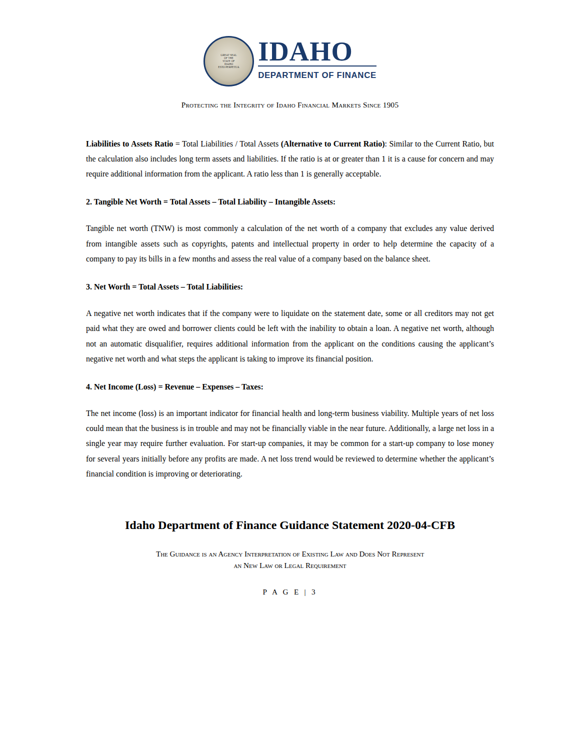GREAT SEAL
OF THE
STATE OF
IDAHO
ESTO PERPETUA
IDAHO
DEPARTMENT OF FINANCE
Protecting the Integrity of Idaho Financial Markets Since 1905
Liabilities to Assets Ratio = Total Liabilities / Total Assets (Alternative to Current Ratio): Similar to the Current Ratio, but the calculation also includes long term assets and liabilities. If the ratio is at or greater than 1 it is a cause for concern and may require additional information from the applicant. A ratio less than 1 is generally acceptable.
2. Tangible Net Worth = Total Assets – Total Liability – Intangible Assets:
Tangible net worth (TNW) is most commonly a calculation of the net worth of a company that excludes any value derived from intangible assets such as copyrights, patents and intellectual property in order to help determine the capacity of a company to pay its bills in a few months and assess the real value of a company based on the balance sheet.
3. Net Worth = Total Assets – Total Liabilities:
A negative net worth indicates that if the company were to liquidate on the statement date, some or all creditors may not get paid what they are owed and borrower clients could be left with the inability to obtain a loan. A negative net worth, although not an automatic disqualifier, requires additional information from the applicant on the conditions causing the applicant’s negative net worth and what steps the applicant is taking to improve its financial position.
4. Net Income (Loss) = Revenue – Expenses – Taxes:
The net income (loss) is an important indicator for financial health and long-term business viability. Multiple years of net loss could mean that the business is in trouble and may not be financially viable in the near future. Additionally, a large net loss in a single year may require further evaluation. For start-up companies, it may be common for a start-up company to lose money for several years initially before any profits are made. A net loss trend would be reviewed to determine whether the applicant’s financial condition is improving or deteriorating.
Idaho Department of Finance Guidance Statement 2020-04-CFB
The Guidance is an Agency Interpretation of Existing Law and Does Not Represent
an New Law or Legal Requirement
P A G E | 3